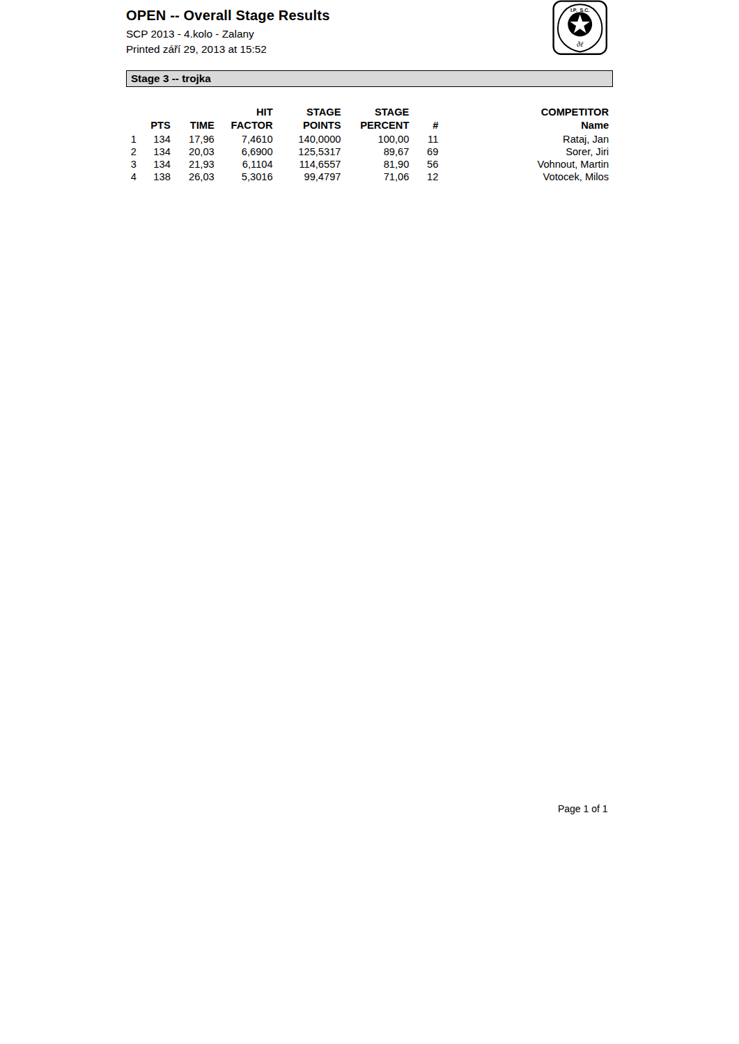I.P. S.C. ðℓ
OPEN -- Overall Stage Results
SCP 2013 - 4.kolo - Zalany
Printed září 29, 2013 at 15:52
Stage 3 -- trojka
| | | | HIT | STAGE | STAGE | COMPETITOR |
| --- | --- | --- | --- | --- | --- | --- |
| | PTS | TIME | FACTOR | POINTS | PERCENT | # | Name |
| 1 | 134 | 17,96 | 7,4610 | 140,0000 | 100,00 | 11 | Rataj, Jan |
| 2 | 134 | 20,03 | 6,6900 | 125,5317 | 89,67 | 69 | Sorer, Jiri |
| 3 | 134 | 21,93 | 6,1104 | 114,6557 | 81,90 | 56 | Vohnout, Martin |
| 4 | 138 | 26,03 | 5,3016 | 99,4797 | 71,06 | 12 | Votocek, Milos |
Page 1 of 1